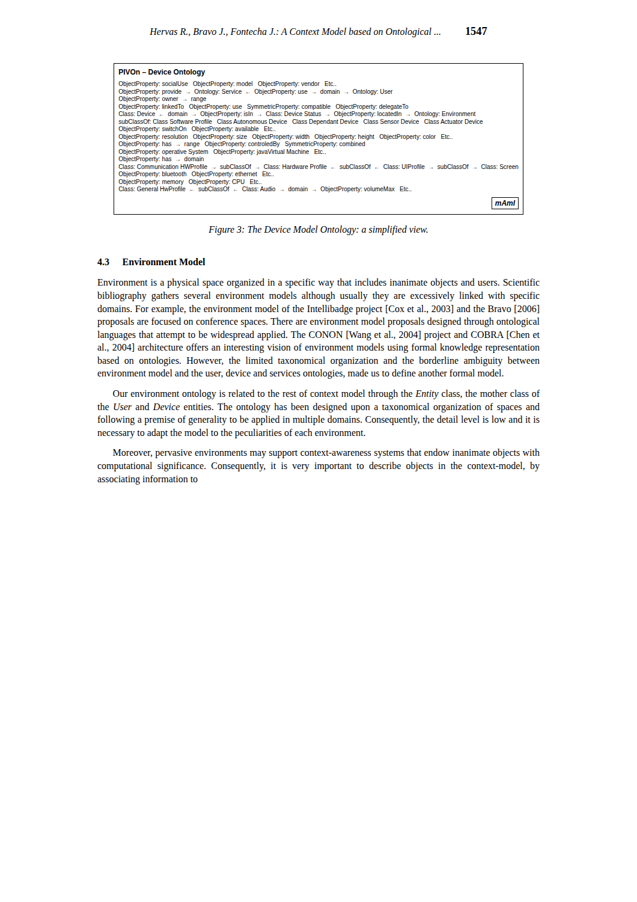Hervas R., Bravo J., Fontecha J.: A Context Model based on Ontological ... 1547
PIVOn – Device Ontology
ObjectProperty: socialUse ObjectProperty: model ObjectProperty: vendor Etc.. ObjectProperty: provide → Ontology: Service ← ObjectProperty: use → domain → Ontology: User ObjectProperty: owner → range ObjectProperty: linkedTo ObjectProperty: use SymmetricProperty: compatible ObjectProperty: delegateTo Class: Device ← domain → ObjectProperty: isIn → Class: Device Status → ObjectProperty: locatedIn → Ontology: Environment subClassOf: Class Software Profile Class Autonomous Device Class Dependant Device Class Sensor Device Class Actuator Device ObjectProperty: switchOn ObjectProperty: available Etc.. ObjectProperty: resolution ObjectProperty: size ObjectProperty: width ObjectProperty: height ObjectProperty: color Etc.. ObjectProperty: has → range ObjectProperty: controledBy SymmetricProperty: combined ObjectProperty: operative System ObjectProperty: javaVirtual Machine Etc.. ObjectProperty: has → domain Class: Communication HWProfile → subClassOf → Class: Hardware Profile ← subClassOf ← Class: UIProfile → subClassOf → Class: Screen ObjectProperty: bluetooth ObjectProperty: ethernet Etc.. ObjectProperty: memory ObjectProperty: CPU Etc.. Class: General HwProfile ← subClassOf ← Class: Audio → domain → ObjectProperty: volumeMax Etc..
mAmI
Figure 3: The Device Model Ontology: a simplified view.
4.3 Environment Model
Environment is a physical space organized in a specific way that includes inanimate objects and users. Scientific bibliography gathers several environment models although usually they are excessively linked with specific domains. For example, the environment model of the Intellibadge project [Cox et al., 2003] and the Bravo [2006] proposals are focused on conference spaces. There are environment model proposals designed through ontological languages that attempt to be widespread applied. The CONON [Wang et al., 2004] project and COBRA [Chen et al., 2004] architecture offers an interesting vision of environment models using formal knowledge representation based on ontologies. However, the limited taxonomical organization and the borderline ambiguity between environment model and the user, device and services ontologies, made us to define another formal model.
Our environment ontology is related to the rest of context model through the Entity class, the mother class of the User and Device entities. The ontology has been designed upon a taxonomical organization of spaces and following a premise of generality to be applied in multiple domains. Consequently, the detail level is low and it is necessary to adapt the model to the peculiarities of each environment.
Moreover, pervasive environments may support context-awareness systems that endow inanimate objects with computational significance. Consequently, it is very important to describe objects in the context-model, by associating information to